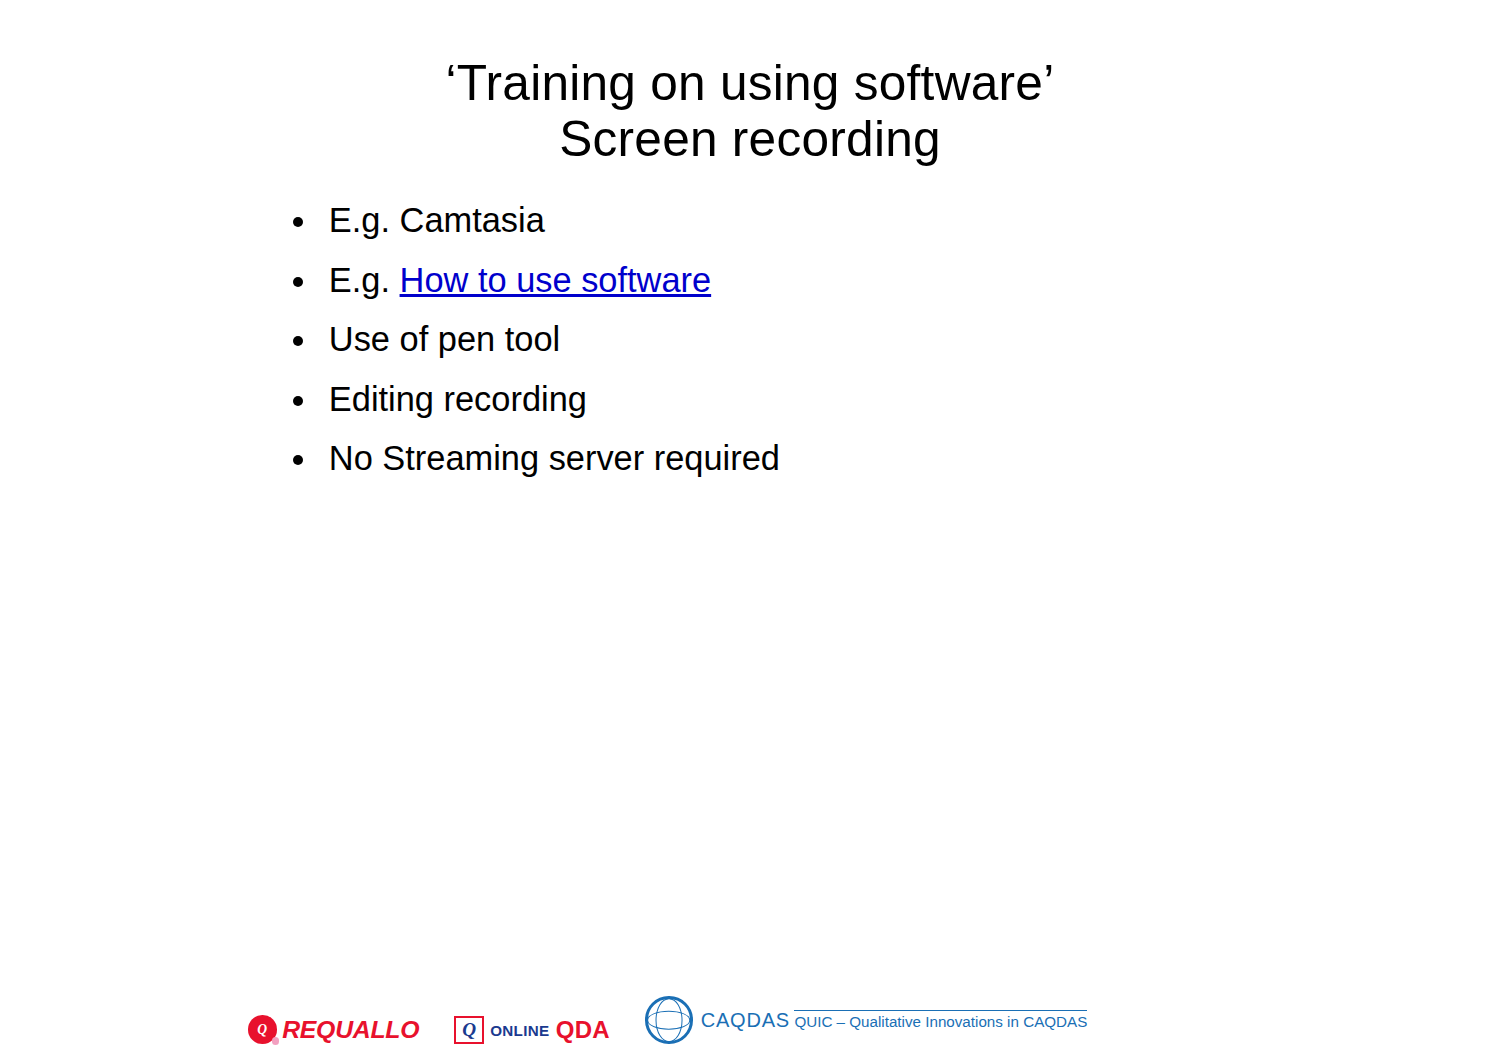‘Training on using software’Screen recording
E.g. Camtasia
E.g. How to use software
Use of pen tool
Editing recording
No Streaming server required
Q REQUALLO
Q ONLINE QDA
CAQDAS QUIC – Qualitative Innovations in CAQDAS